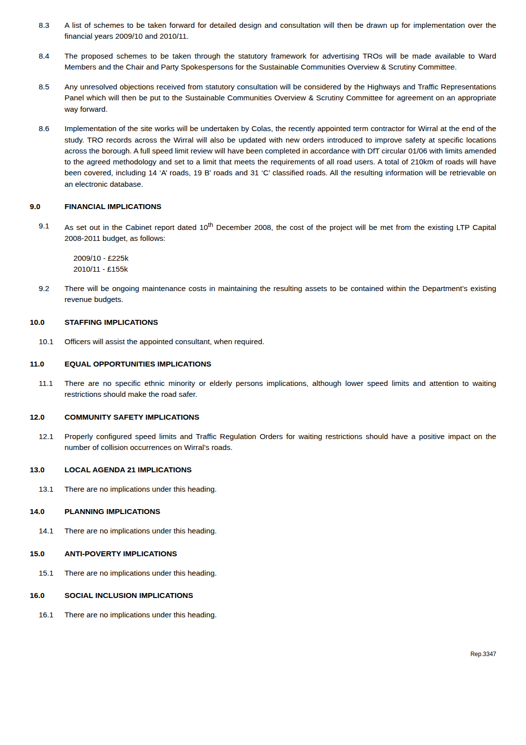8.3
A list of schemes to be taken forward for detailed design and consultation will then be drawn up for implementation over the financial years 2009/10 and 2010/11.
8.4
The proposed schemes to be taken through the statutory framework for advertising TROs will be made available to Ward Members and the Chair and Party Spokespersons for the Sustainable Communities Overview & Scrutiny Committee.
8.5
Any unresolved objections received from statutory consultation will be considered by the Highways and Traffic Representations Panel which will then be put to the Sustainable Communities Overview & Scrutiny Committee for agreement on an appropriate way forward.
8.6
Implementation of the site works will be undertaken by Colas, the recently appointed term contractor for Wirral at the end of the study. TRO records across the Wirral will also be updated with new orders introduced to improve safety at specific locations across the borough. A full speed limit review will have been completed in accordance with DfT circular 01/06 with limits amended to the agreed methodology and set to a limit that meets the requirements of all road users. A total of 210km of roads will have been covered, including 14 ‘A’ roads, 19 B’ roads and 31 ‘C’ classified roads. All the resulting information will be retrievable on an electronic database.
9.0 FINANCIAL IMPLICATIONS
9.1
As set out in the Cabinet report dated 10th December 2008, the cost of the project will be met from the existing LTP Capital 2008-2011 budget, as follows:
2009/10 - £225k
2010/11 - £155k
9.2
There will be ongoing maintenance costs in maintaining the resulting assets to be contained within the Department’s existing revenue budgets.
10.0 STAFFING IMPLICATIONS
10.1
Officers will assist the appointed consultant, when required.
11.0 EQUAL OPPORTUNITIES IMPLICATIONS
11.1
There are no specific ethnic minority or elderly persons implications, although lower speed limits and attention to waiting restrictions should make the road safer.
12.0 COMMUNITY SAFETY IMPLICATIONS
12.1
Properly configured speed limits and Traffic Regulation Orders for waiting restrictions should have a positive impact on the number of collision occurrences on Wirral’s roads.
13.0 LOCAL AGENDA 21 IMPLICATIONS
13.1
There are no implications under this heading.
14.0 PLANNING IMPLICATIONS
14.1
There are no implications under this heading.
15.0 ANTI-POVERTY IMPLICATIONS
15.1
There are no implications under this heading.
16.0 SOCIAL INCLUSION IMPLICATIONS
16.1
There are no implications under this heading.
Rep.3347